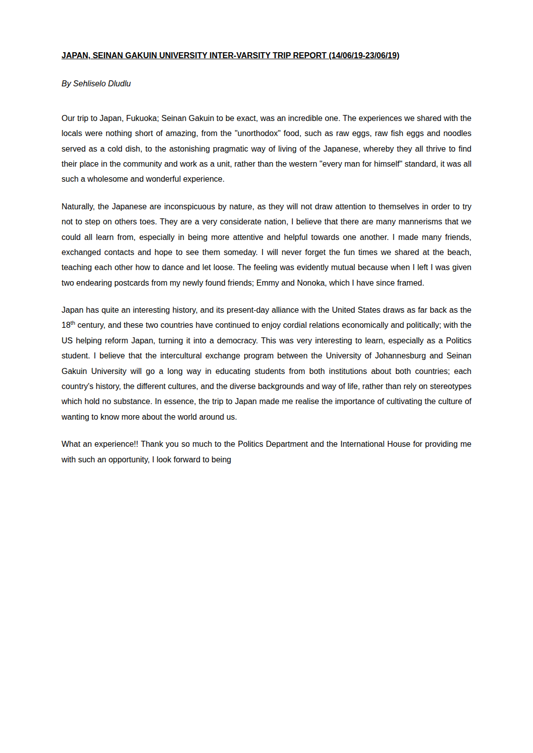JAPAN, SEINAN GAKUIN UNIVERSITY INTER-VARSITY TRIP REPORT (14/06/19-23/06/19)
By Sehliselo Dludlu
Our trip to Japan, Fukuoka; Seinan Gakuin to be exact, was an incredible one. The experiences we shared with the locals were nothing short of amazing, from the "unorthodox" food, such as raw eggs, raw fish eggs and noodles served as a cold dish, to the astonishing pragmatic way of living of the Japanese, whereby they all thrive to find their place in the community and work as a unit, rather than the western "every man for himself" standard, it was all such a wholesome and wonderful experience.
Naturally, the Japanese are inconspicuous by nature, as they will not draw attention to themselves in order to try not to step on others toes. They are a very considerate nation, I believe that there are many mannerisms that we could all learn from, especially in being more attentive and helpful towards one another. I made many friends, exchanged contacts and hope to see them someday. I will never forget the fun times we shared at the beach, teaching each other how to dance and let loose. The feeling was evidently mutual because when I left I was given two endearing postcards from my newly found friends; Emmy and Nonoka, which I have since framed.
Japan has quite an interesting history, and its present-day alliance with the United States draws as far back as the 18th century, and these two countries have continued to enjoy cordial relations economically and politically; with the US helping reform Japan, turning it into a democracy. This was very interesting to learn, especially as a Politics student. I believe that the intercultural exchange program between the University of Johannesburg and Seinan Gakuin University will go a long way in educating students from both institutions about both countries; each country's history, the different cultures, and the diverse backgrounds and way of life, rather than rely on stereotypes which hold no substance. In essence, the trip to Japan made me realise the importance of cultivating the culture of wanting to know more about the world around us.
What an experience!! Thank you so much to the Politics Department and the International House for providing me with such an opportunity, I look forward to being